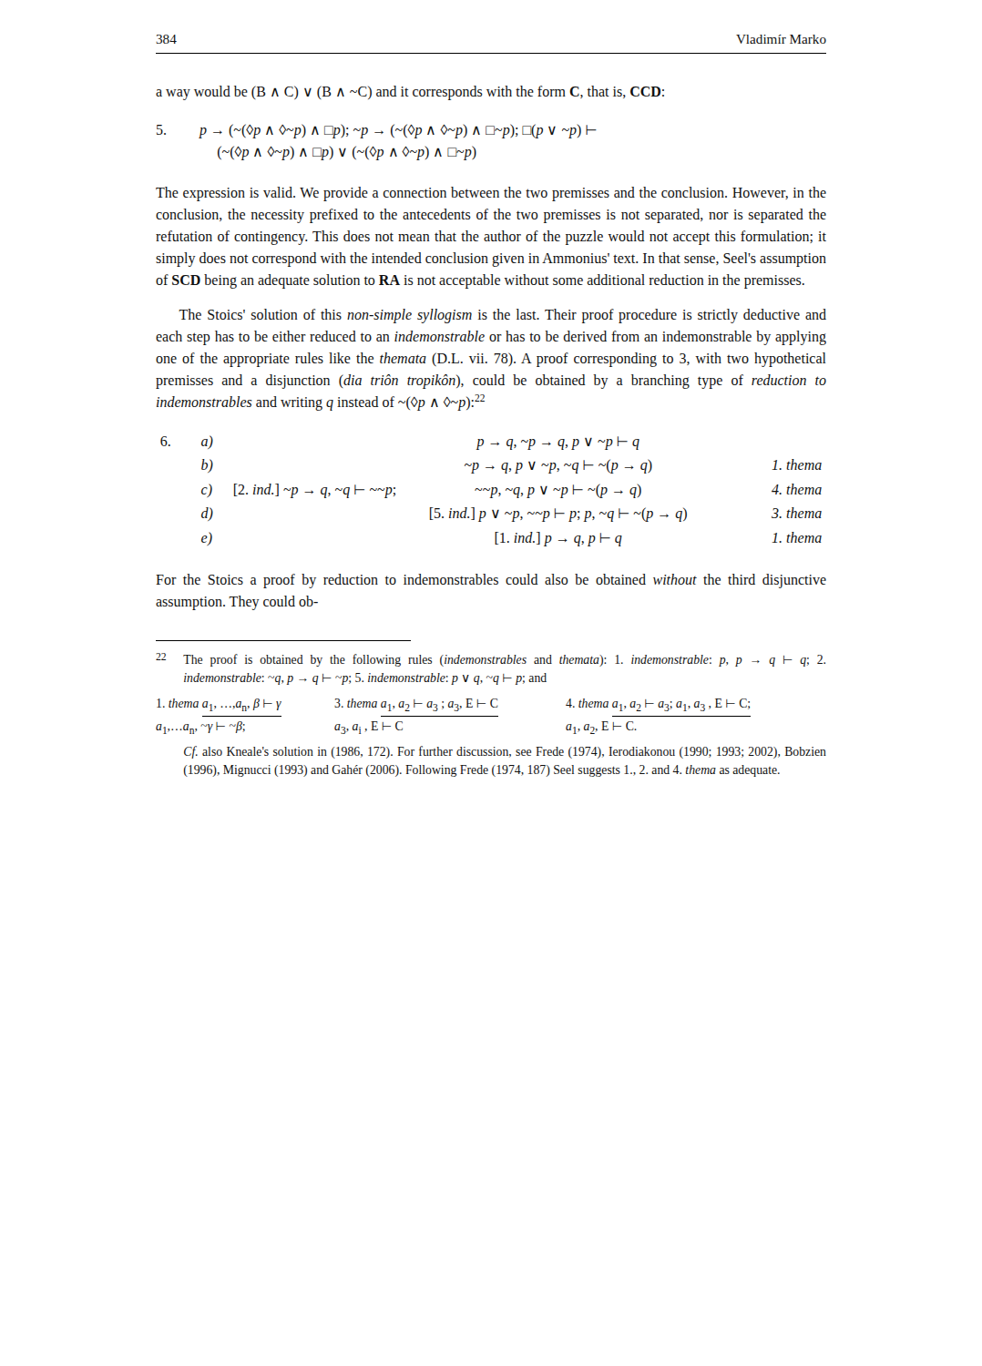384 Vladimír Marko
a way would be (B ∧ C) ∨ (B ∧ ~C) and it corresponds with the form C, that is, CCD:
5. p → (~(◊p ∧ ◊~p) ∧ □p); ~p → (~(◊p ∧ ◊~p) ∧ □~p); □(p ∨ ~p) ⊢ (~(◊p ∧ ◊~p) ∧ □p) ∨ (~(◊p ∧ ◊~p) ∧ □~p)
The expression is valid. We provide a connection between the two premisses and the conclusion. However, in the conclusion, the necessity prefixed to the antecedents of the two premisses is not separated, nor is separated the refutation of contingency. This does not mean that the author of the puzzle would not accept this formulation; it simply does not correspond with the intended conclusion given in Ammonius' text. In that sense, Seel's assumption of SCD being an adequate solution to RA is not acceptable without some additional reduction in the premisses.
The Stoics' solution of this non-simple syllogism is the last. Their proof procedure is strictly deductive and each step has to be either reduced to an indemonstrable or has to be derived from an indemonstrable by applying one of the appropriate rules like the themata (D.L. vii. 78). A proof corresponding to 3, with two hypothetical premisses and a disjunction (dia triôn tropikôn), could be obtained by a branching type of reduction to indemonstrables and writing q instead of ~(◊p ∧ ◊~p):22
| 6. | a) | | p → q , ~ p → q , p ∨ ~ p ⊢ q | |
| | b) | | ~ p → q , p ∨ ~ p , ~ q ⊢ ~( p → q ) | 1. thema |
| | c) | [2. ind. ] ~ p → q , ~ q ⊢ ~~ p ; | ~~ p , ~ q , p ∨ ~ p ⊢ ~( p → q ) | 4. thema |
| | d) | | [5. ind. ] p ∨ ~ p , ~~ p ⊢ p ; p , ~ q ⊢ ~( p → q ) | 3. thema |
| | e) | | [1. ind. ] p → q , p ⊢ q | 1. thema |
For the Stoics a proof by reduction to indemonstrables could also be obtained without the third disjunctive assumption. They could ob-
22 The proof is obtained by the following rules (indemonstrables and themata): 1. indemonstrable: p, p → q ⊢ q; 2. indemonstrable: ~q, p → q ⊢ ~p; 5. indemonstrable: p ∨ q, ~q ⊢ p; and
| 1. thema a 1 , …, a n , β ⊢ γ | 3. thema a 1 , a 2 ⊢ a 3 ; a 3 , E ⊢ C | 4. thema a 1 , a 2 ⊢ a 3 ; a 1 , a 3 , E ⊢ C; |
| a 1 ,… a n , ~ γ ⊢ ~ β ; | a 3 , a i , E ⊢ C | a 1 , a 2 , E ⊢ C. |
Cf. also Kneale's solution in (1986, 172). For further discussion, see Frede (1974), Ierodiakonou (1990; 1993; 2002), Bobzien (1996), Mignucci (1993) and Gahér (2006). Following Frede (1974, 187) Seel suggests 1., 2. and 4. thema as adequate.